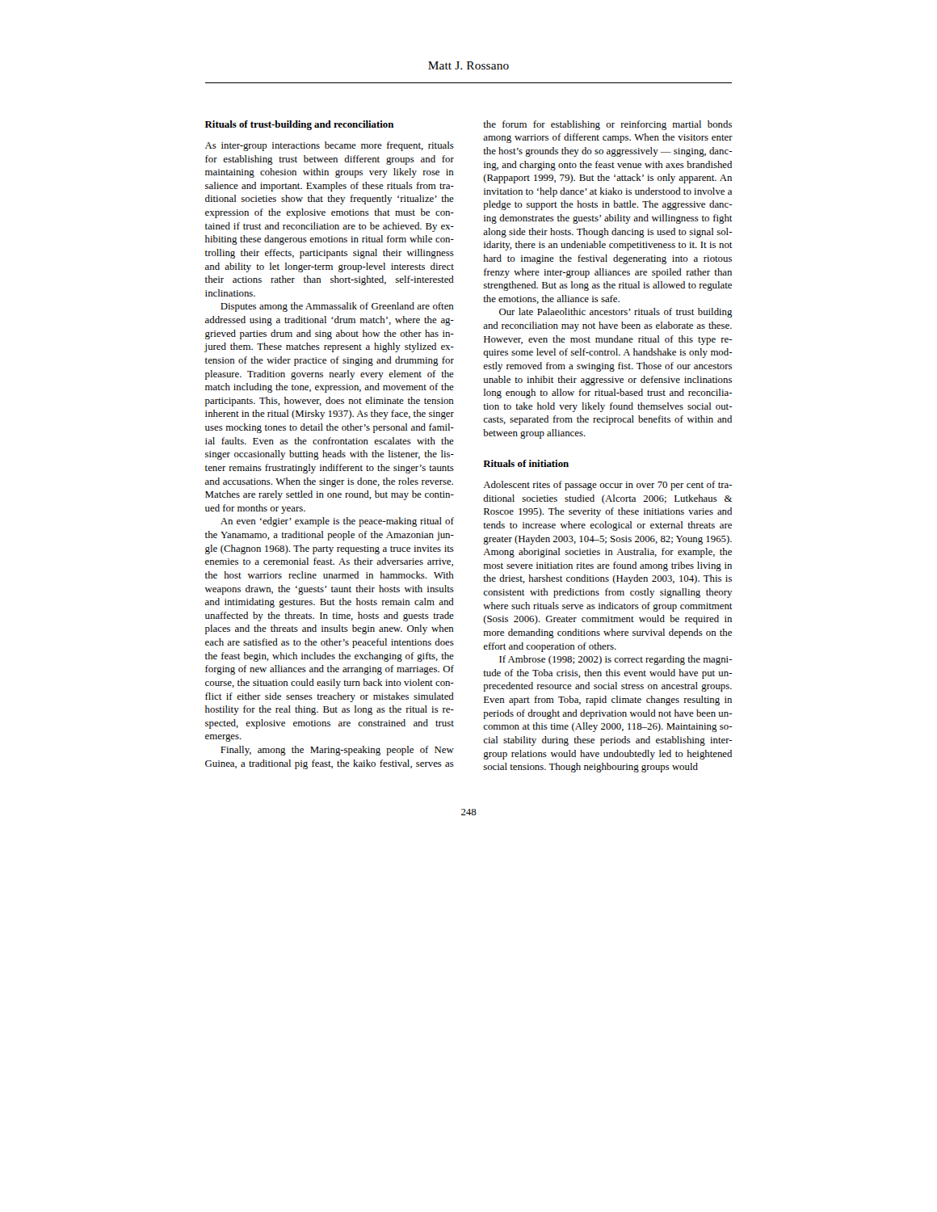Matt J. Rossano
Rituals of trust-building and reconciliation
As inter-group interactions became more frequent, rituals for establishing trust between different groups and for maintaining cohesion within groups very likely rose in salience and important. Examples of these rituals from traditional societies show that they frequently ‘ritualize’ the expression of the explosive emotions that must be contained if trust and reconciliation are to be achieved. By exhibiting these dangerous emotions in ritual form while controlling their effects, participants signal their willingness and ability to let longer-term group-level interests direct their actions rather than short-sighted, self-interested inclinations.
Disputes among the Ammassalik of Greenland are often addressed using a traditional ‘drum match’, where the aggrieved parties drum and sing about how the other has injured them. These matches represent a highly stylized extension of the wider practice of singing and drumming for pleasure. Tradition governs nearly every element of the match including the tone, expression, and movement of the participants. This, however, does not eliminate the tension inherent in the ritual (Mirsky 1937). As they face, the singer uses mocking tones to detail the other’s personal and familial faults. Even as the confrontation escalates with the singer occasionally butting heads with the listener, the listener remains frustratingly indifferent to the singer’s taunts and accusations. When the singer is done, the roles reverse. Matches are rarely settled in one round, but may be continued for months or years.
An even ‘edgier’ example is the peace-making ritual of the Yanamamo, a traditional people of the Amazonian jungle (Chagnon 1968). The party requesting a truce invites its enemies to a ceremonial feast. As their adversaries arrive, the host warriors recline unarmed in hammocks. With weapons drawn, the ‘guests’ taunt their hosts with insults and intimidating gestures. But the hosts remain calm and unaffected by the threats. In time, hosts and guests trade places and the threats and insults begin anew. Only when each are satisfied as to the other’s peaceful intentions does the feast begin, which includes the exchanging of gifts, the forging of new alliances and the arranging of marriages. Of course, the situation could easily turn back into violent conflict if either side senses treachery or mistakes simulated hostility for the real thing. But as long as the ritual is respected, explosive emotions are constrained and trust emerges.
Finally, among the Maring-speaking people of New Guinea, a traditional pig feast, the kaiko festival, serves as the forum for establishing or reinforcing martial bonds among warriors of different camps. When the visitors enter the host’s grounds they do so aggressively — singing, dancing, and charging onto the feast venue with axes brandished (Rappaport 1999, 79). But the ‘attack’ is only apparent. An invitation to ‘help dance’ at kiako is understood to involve a pledge to support the hosts in battle. The aggressive dancing demonstrates the guests’ ability and willingness to fight along side their hosts. Though dancing is used to signal solidarity, there is an undeniable competitiveness to it. It is not hard to imagine the festival degenerating into a riotous frenzy where inter-group alliances are spoiled rather than strengthened. But as long as the ritual is allowed to regulate the emotions, the alliance is safe.
Our late Palaeolithic ancestors’ rituals of trust building and reconciliation may not have been as elaborate as these. However, even the most mundane ritual of this type requires some level of self-control. A handshake is only modestly removed from a swinging fist. Those of our ancestors unable to inhibit their aggressive or defensive inclinations long enough to allow for ritual-based trust and reconciliation to take hold very likely found themselves social outcasts, separated from the reciprocal benefits of within and between group alliances.
Rituals of initiation
Adolescent rites of passage occur in over 70 per cent of traditional societies studied (Alcorta 2006; Lutkehaus & Roscoe 1995). The severity of these initiations varies and tends to increase where ecological or external threats are greater (Hayden 2003, 104–5; Sosis 2006, 82; Young 1965). Among aboriginal societies in Australia, for example, the most severe initiation rites are found among tribes living in the driest, harshest conditions (Hayden 2003, 104). This is consistent with predictions from costly signalling theory where such rituals serve as indicators of group commitment (Sosis 2006). Greater commitment would be required in more demanding conditions where survival depends on the effort and cooperation of others.
If Ambrose (1998; 2002) is correct regarding the magnitude of the Toba crisis, then this event would have put unprecedented resource and social stress on ancestral groups. Even apart from Toba, rapid climate changes resulting in periods of drought and deprivation would not have been uncommon at this time (Alley 2000, 118–26). Maintaining social stability during these periods and establishing inter-group relations would have undoubtedly led to heightened social tensions. Though neighbouring groups would
248